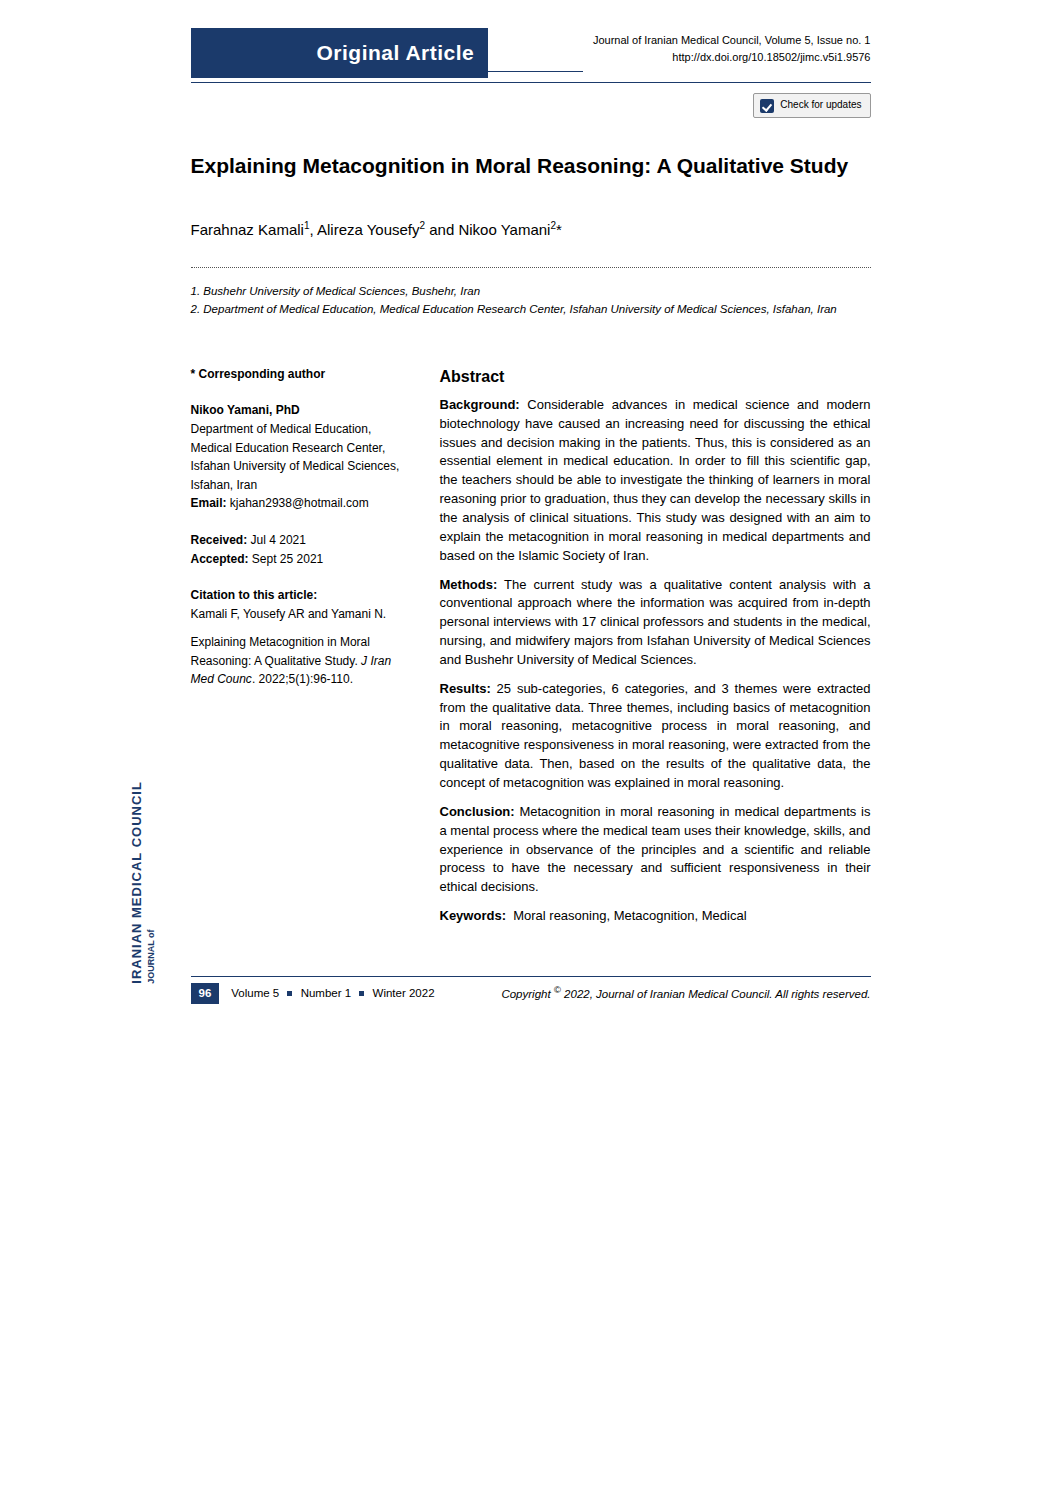Original Article
Journal of Iranian Medical Council, Volume 5, Issue no. 1
http://dx.doi.org/10.18502/jimc.v5i1.9576
Check for updates
Explaining Metacognition in Moral Reasoning: A Qualitative Study
Farahnaz Kamali1, Alireza Yousefy2 and Nikoo Yamani2*
1. Bushehr University of Medical Sciences, Bushehr, Iran
2. Department of Medical Education, Medical Education Research Center, Isfahan University of Medical Sciences, Isfahan, Iran
* Corresponding author
Nikoo Yamani, PhD
Department of Medical Education, Medical Education Research Center, Isfahan University of Medical Sciences, Isfahan, Iran
Email: kjahan2938@hotmail.com
Received: Jul 4 2021
Accepted: Sept 25 2021
Citation to this article:
Kamali F, Yousefy AR and Yamani N.
Explaining Metacognition in Moral Reasoning: A Qualitative Study. J Iran Med Counc. 2022;5(1):96-110.
Abstract
Background: Considerable advances in medical science and modern biotechnology have caused an increasing need for discussing the ethical issues and decision making in the patients. Thus, this is considered as an essential element in medical education. In order to fill this scientific gap, the teachers should be able to investigate the thinking of learners in moral reasoning prior to graduation, thus they can develop the necessary skills in the analysis of clinical situations. This study was designed with an aim to explain the metacognition in moral reasoning in medical departments and based on the Islamic Society of Iran.
Methods: The current study was a qualitative content analysis with a conventional approach where the information was acquired from in-depth personal interviews with 17 clinical professors and students in the medical, nursing, and midwifery majors from Isfahan University of Medical Sciences and Bushehr University of Medical Sciences.
Results: 25 sub-categories, 6 categories, and 3 themes were extracted from the qualitative data. Three themes, including basics of metacognition in moral reasoning, metacognitive process in moral reasoning, and metacognitive responsiveness in moral reasoning, were extracted from the qualitative data. Then, based on the results of the qualitative data, the concept of metacognition was explained in moral reasoning.
Conclusion: Metacognition in moral reasoning in medical departments is a mental process where the medical team uses their knowledge, skills, and experience in observance of the principles and a scientific and reliable process to have the necessary and sufficient responsiveness in their ethical decisions.
Keywords: Moral reasoning, Metacognition, Medical
IRANIAN MEDICAL COUNCIL JOURNAL of
96 Volume 5 Number 1 Winter 2022 Copyright © 2022, Journal of Iranian Medical Council. All rights reserved.